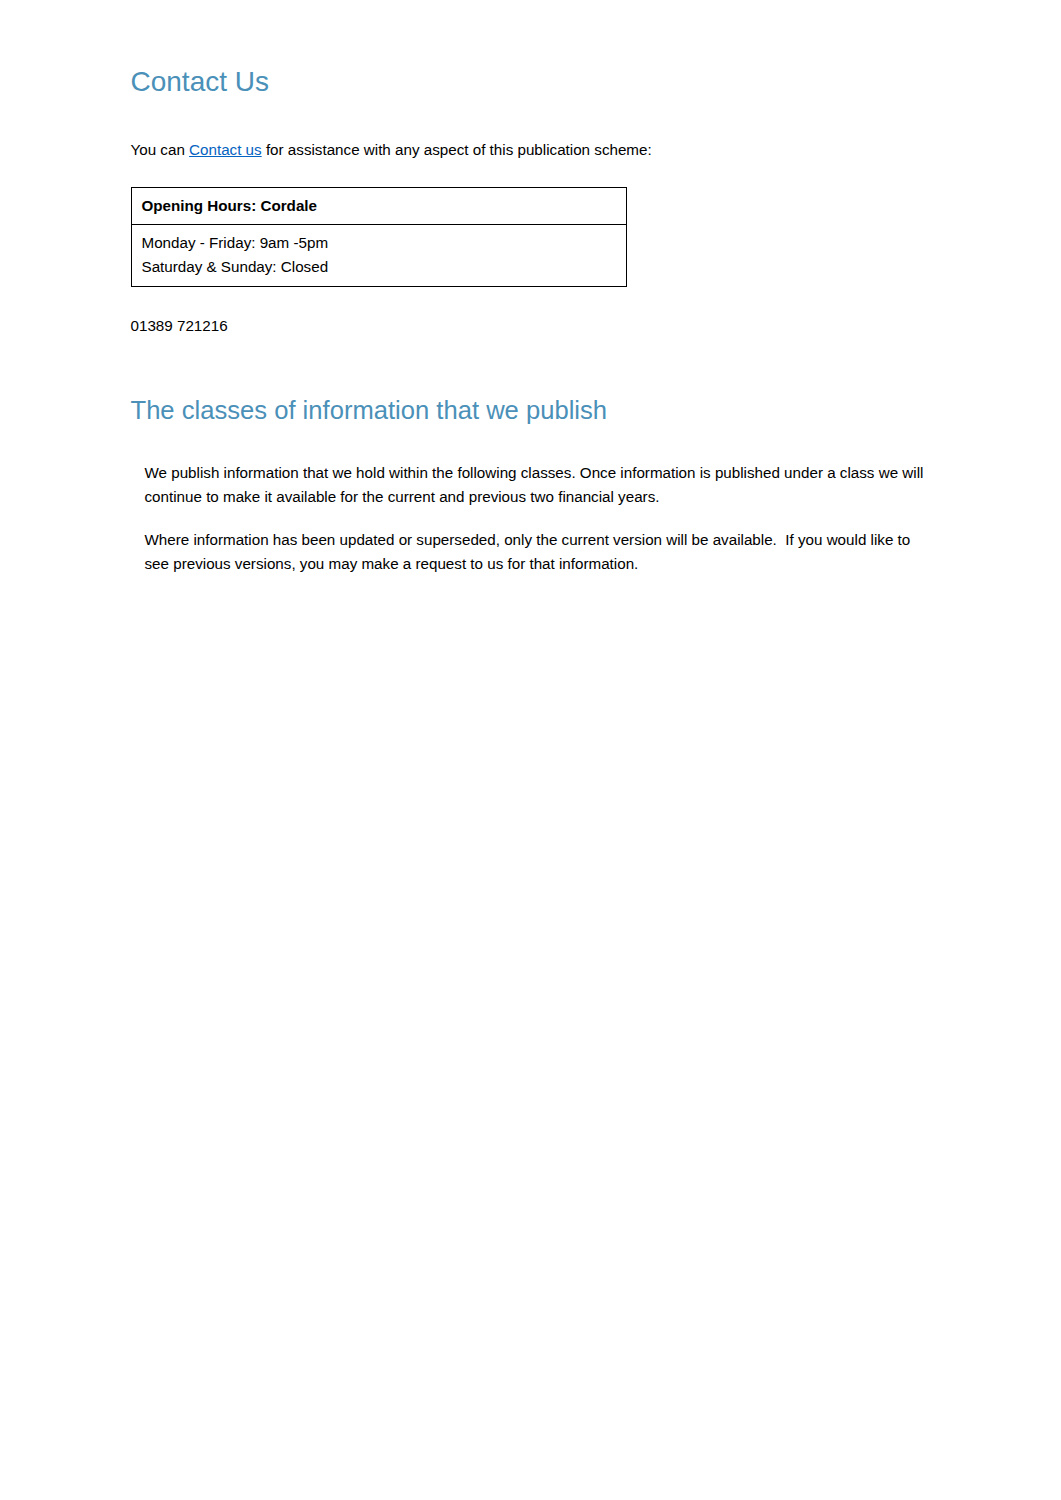Contact Us
You can Contact us for assistance with any aspect of this publication scheme:
| Opening Hours: Cordale |
| --- |
| Monday - Friday: 9am -5pm Saturday & Sunday: Closed |
01389 721216
The classes of information that we publish
We publish information that we hold within the following classes. Once information is published under a class we will continue to make it available for the current and previous two financial years.
Where information has been updated or superseded, only the current version will be available. If you would like to see previous versions, you may make a request to us for that information.